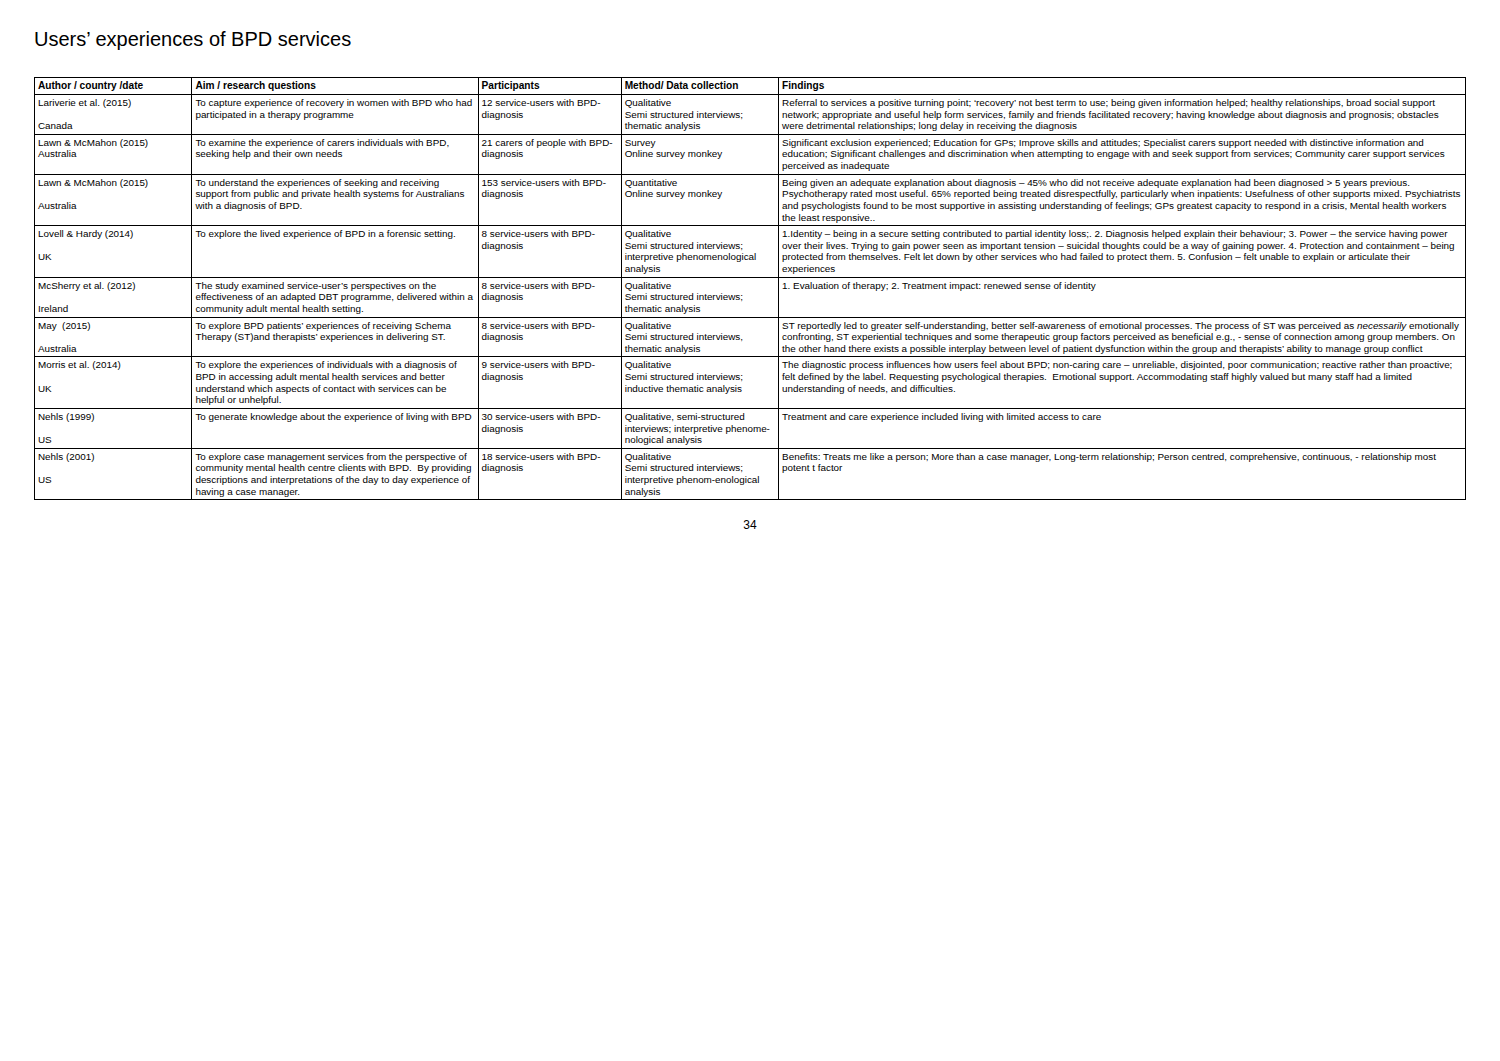Users’ experiences of BPD services
| Author / country /date | Aim / research questions | Participants | Method/ Data collection | Findings |
| --- | --- | --- | --- | --- |
| Lariverie et al. (2015) Canada | To capture experience of recovery in women with BPD who had participated in a therapy programme | 12 service-users with BPD-diagnosis | Qualitative Semi structured interviews; thematic analysis | Referral to services a positive turning point; ‘recovery’ not best term to use; being given information helped; healthy relationships, broad social support network; appropriate and useful help form services, family and friends facilitated recovery; having knowledge about diagnosis and prognosis; obstacles were detrimental relationships; long delay in receiving the diagnosis |
| Lawn & McMahon (2015) Australia | To examine the experience of carers individuals with BPD, seeking help and their own needs | 21 carers of people with BPD-diagnosis | Survey Online survey monkey | Significant exclusion experienced; Education for GPs; Improve skills and attitudes; Specialist carers support needed with distinctive information and education; Significant challenges and discrimination when attempting to engage with and seek support from services; Community carer support services perceived as inadequate |
| Lawn & McMahon (2015) Australia | To understand the experiences of seeking and receiving support from public and private health systems for Australians with a diagnosis of BPD. | 153 service-users with BPD-diagnosis | Quantitative Online survey monkey | Being given an adequate explanation about diagnosis – 45% who did not receive adequate explanation had been diagnosed > 5 years previous. Psychotherapy rated most useful. 65% reported being treated disrespectfully, particularly when inpatients: Usefulness of other supports mixed. Psychiatrists and psychologists found to be most supportive in assisting understanding of feelings; GPs greatest capacity to respond in a crisis, Mental health workers the least responsive.. |
| Lovell & Hardy (2014) UK | To explore the lived experience of BPD in a forensic setting. | 8 service-users with BPD-diagnosis | Qualitative Semi structured interviews; interpretive phenomenological analysis | 1.Identity – being in a secure setting contributed to partial identity loss;. 2. Diagnosis helped explain their behaviour; 3. Power – the service having power over their lives. Trying to gain power seen as important tension – suicidal thoughts could be a way of gaining power. 4. Protection and containment – being protected from themselves. Felt let down by other services who had failed to protect them. 5. Confusion – felt unable to explain or articulate their experiences |
| McSherry et al. (2012) Ireland | The study examined service-user’s perspectives on the effectiveness of an adapted DBT programme, delivered within a community adult mental health setting. | 8 service-users with BPD-diagnosis | Qualitative Semi structured interviews; thematic analysis | 1. Evaluation of therapy; 2. Treatment impact: renewed sense of identity |
| May (2015) Australia | To explore BPD patients’ experiences of receiving Schema Therapy (ST)and therapists’ experiences in delivering ST. | 8 service-users with BPD-diagnosis | Qualitative Semi structured interviews, thematic analysis | ST reportedly led to greater self-understanding, better self-awareness of emotional processes. The process of ST was perceived as necessarily emotionally confronting, ST experiential techniques and some therapeutic group factors perceived as beneficial e.g., - sense of connection among group members. On the other hand there exists a possible interplay between level of patient dysfunction within the group and therapists’ ability to manage group conflict |
| Morris et al. (2014) UK | To explore the experiences of individuals with a diagnosis of BPD in accessing adult mental health services and better understand which aspects of contact with services can be helpful or unhelpful. | 9 service-users with BPD-diagnosis | Qualitative Semi structured interviews; inductive thematic analysis | The diagnostic process influences how users feel about BPD; non-caring care – unreliable, disjointed, poor communication; reactive rather than proactive; felt defined by the label. Requesting psychological therapies. Emotional support. Accommodating staff highly valued but many staff had a limited understanding of needs, and difficulties. |
| Nehls (1999) US | To generate knowledge about the experience of living with BPD | 30 service-users with BPD-diagnosis | Qualitative, semi-structured interviews; interpretive phenome-nological analysis | Treatment and care experience included living with limited access to care |
| Nehls (2001) US | To explore case management services from the perspective of community mental health centre clients with BPD. By providing descriptions and interpretations of the day to day experience of having a case manager. | 18 service-users with BPD-diagnosis | Qualitative Semi structured interviews; interpretive phenom-enological analysis | Benefits: Treats me like a person; More than a case manager, Long-term relationship; Person centred, comprehensive, continuous, - relationship most potent t factor |
34